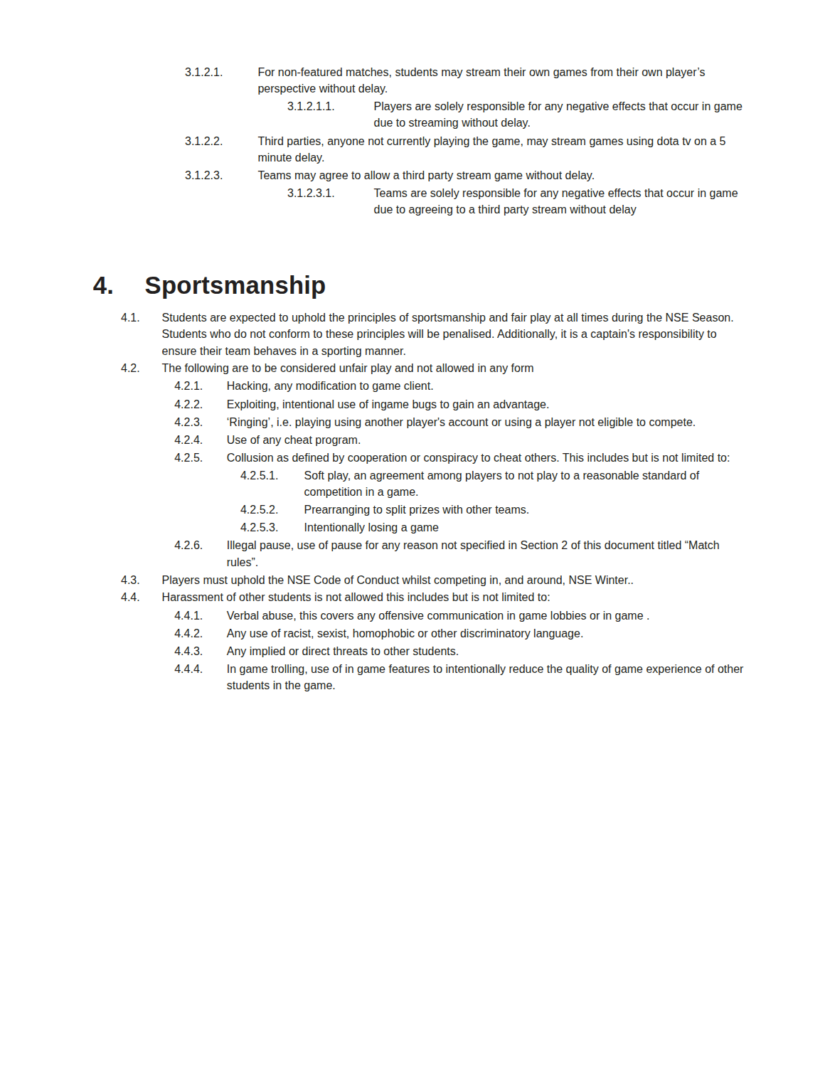3.1.2.1. For non-featured matches, students may stream their own games from their own player’s perspective without delay.
3.1.2.1.1. Players are solely responsible for any negative effects that occur in game due to streaming without delay.
3.1.2.2. Third parties, anyone not currently playing the game, may stream games using dota tv on a 5 minute delay.
3.1.2.3. Teams may agree to allow a third party stream game without delay.
3.1.2.3.1. Teams are solely responsible for any negative effects that occur in game due to agreeing to a third party stream without delay
4. Sportsmanship
4.1. Students are expected to uphold the principles of sportsmanship and fair play at all times during the NSE Season. Students who do not conform to these principles will be penalised. Additionally, it is a captain's responsibility to ensure their team behaves in a sporting manner.
4.2. The following are to be considered unfair play and not allowed in any form
4.2.1. Hacking, any modification to game client.
4.2.2. Exploiting, intentional use of ingame bugs to gain an advantage.
4.2.3. ‘Ringing’, i.e. playing using another player's account or using a player not eligible to compete.
4.2.4. Use of any cheat program.
4.2.5. Collusion as defined by cooperation or conspiracy to cheat others. This includes but is not limited to:
4.2.5.1. Soft play, an agreement among players to not play to a reasonable standard of competition in a game.
4.2.5.2. Prearranging to split prizes with other teams.
4.2.5.3. Intentionally losing a game
4.2.6. Illegal pause, use of pause for any reason not specified in Section 2 of this document titled “Match rules”.
4.3. Players must uphold the NSE Code of Conduct whilst competing in, and around, NSE Winter..
4.4. Harassment of other students is not allowed this includes but is not limited to:
4.4.1. Verbal abuse, this covers any offensive communication in game lobbies or in game .
4.4.2. Any use of racist, sexist, homophobic or other discriminatory language.
4.4.3. Any implied or direct threats to other students.
4.4.4. In game trolling, use of in game features to intentionally reduce the quality of game experience of other students in the game.